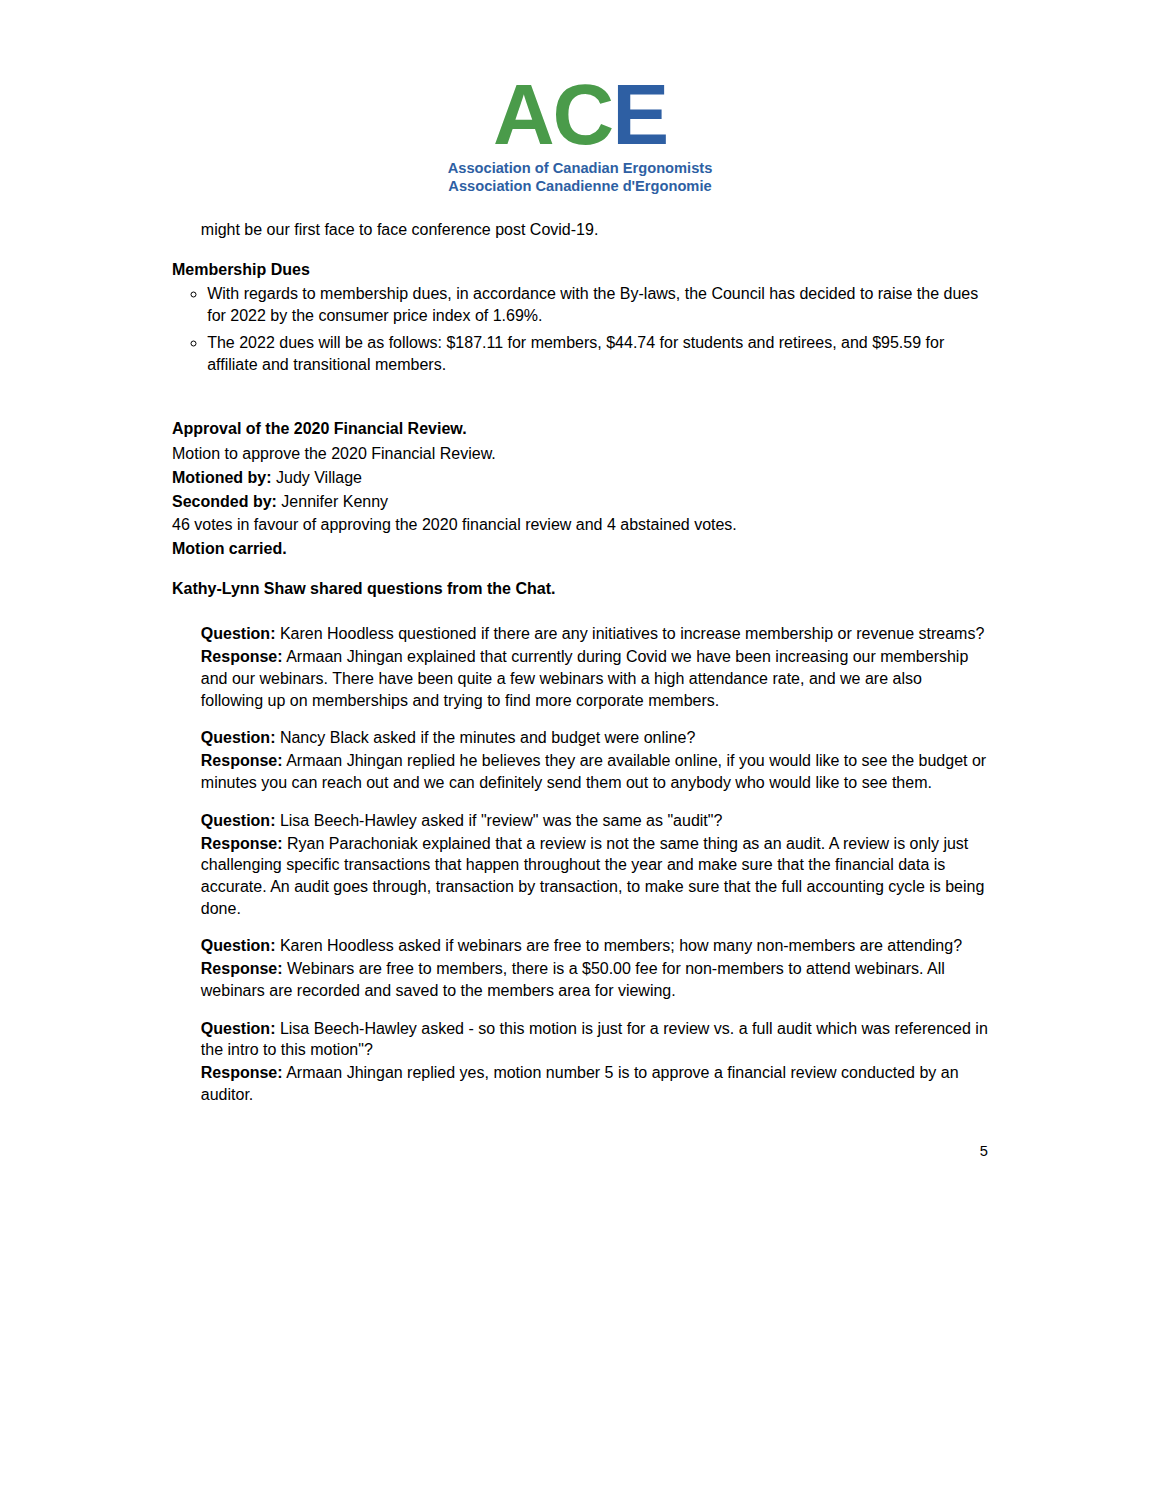ACE
Association of Canadian Ergonomists
Association Canadienne d'Ergonomie
might be our first face to face conference post Covid-19.
Membership Dues
With regards to membership dues, in accordance with the By-laws, the Council has decided to raise the dues for 2022 by the consumer price index of 1.69%.
The 2022 dues will be as follows: $187.11 for members, $44.74 for students and retirees, and $95.59 for affiliate and transitional members.
Approval of the 2020 Financial Review.
Motion to approve the 2020 Financial Review.
Motioned by: Judy Village
Seconded by: Jennifer Kenny
46 votes in favour of approving the 2020 financial review and 4 abstained votes.
Motion carried.
Kathy-Lynn Shaw shared questions from the Chat.
Question: Karen Hoodless questioned if there are any initiatives to increase membership or revenue streams?
Response: Armaan Jhingan explained that currently during Covid we have been increasing our membership and our webinars. There have been quite a few webinars with a high attendance rate, and we are also following up on memberships and trying to find more corporate members.
Question: Nancy Black asked if the minutes and budget were online?
Response: Armaan Jhingan replied he believes they are available online, if you would like to see the budget or minutes you can reach out and we can definitely send them out to anybody who would like to see them.
Question: Lisa Beech-Hawley asked if "review" was the same as "audit"?
Response: Ryan Parachoniak explained that a review is not the same thing as an audit. A review is only just challenging specific transactions that happen throughout the year and make sure that the financial data is accurate. An audit goes through, transaction by transaction, to make sure that the full accounting cycle is being done.
Question: Karen Hoodless asked if webinars are free to members; how many non-members are attending?
Response: Webinars are free to members, there is a $50.00 fee for non-members to attend webinars. All webinars are recorded and saved to the members area for viewing.
Question: Lisa Beech-Hawley asked - so this motion is just for a review vs. a full audit which was referenced in the intro to this motion"?
Response: Armaan Jhingan replied yes, motion number 5 is to approve a financial review conducted by an auditor.
5